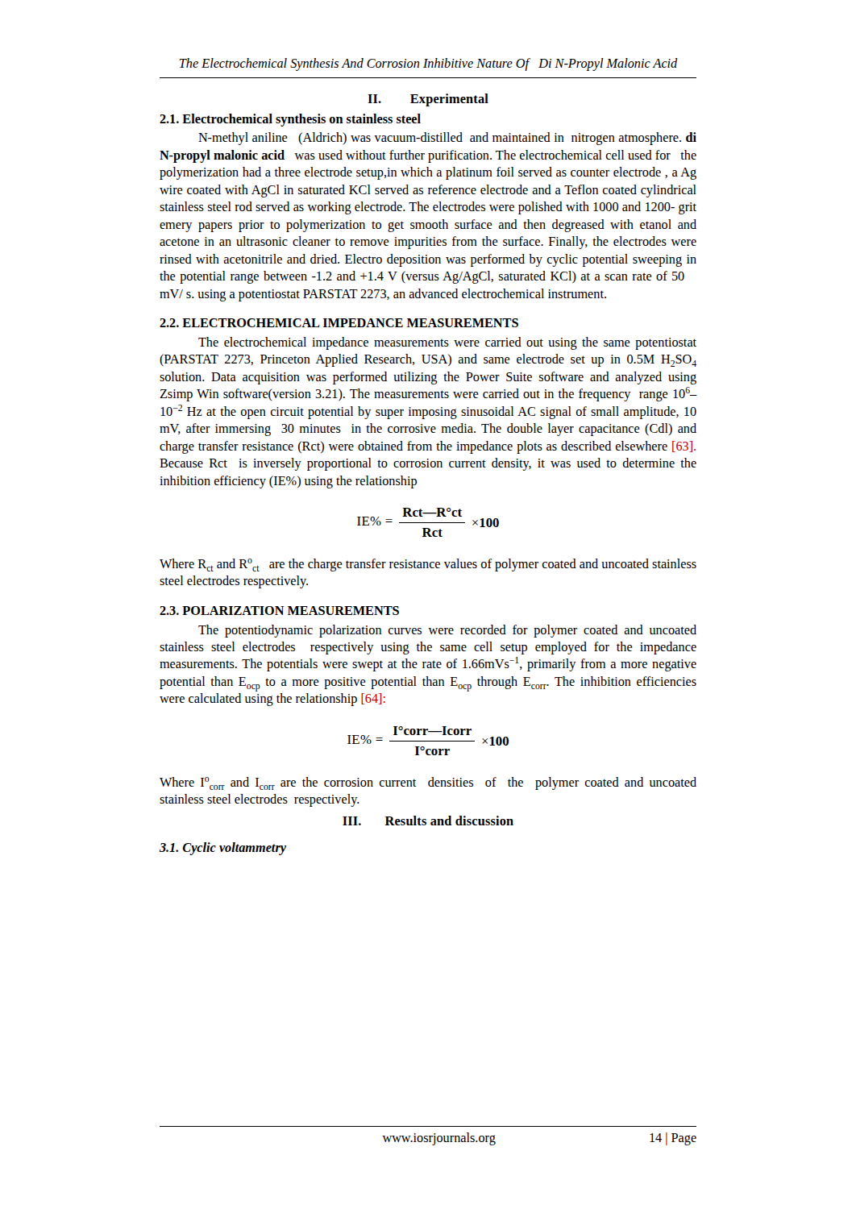The Electrochemical Synthesis And Corrosion Inhibitive Nature Of Di N-Propyl Malonic Acid
II. Experimental
2.1. Electrochemical synthesis on stainless steel
N-methyl aniline (Aldrich) was vacuum-distilled and maintained in nitrogen atmosphere. di N-propyl malonic acid was used without further purification. The electrochemical cell used for the polymerization had a three electrode setup,in which a platinum foil served as counter electrode , a Ag wire coated with AgCl in saturated KCl served as reference electrode and a Teflon coated cylindrical stainless steel rod served as working electrode. The electrodes were polished with 1000 and 1200- grit emery papers prior to polymerization to get smooth surface and then degreased with etanol and acetone in an ultrasonic cleaner to remove impurities from the surface. Finally, the electrodes were rinsed with acetonitrile and dried. Electro deposition was performed by cyclic potential sweeping in the potential range between -1.2 and +1.4 V (versus Ag/AgCl, saturated KCl) at a scan rate of 50 mV/ s. using a potentiostat PARSTAT 2273, an advanced electrochemical instrument.
2.2. ELECTROCHEMICAL IMPEDANCE MEASUREMENTS
The electrochemical impedance measurements were carried out using the same potentiostat (PARSTAT 2273, Princeton Applied Research, USA) and same electrode set up in 0.5M H2SO4 solution. Data acquisition was performed utilizing the Power Suite software and analyzed using Zsimp Win software(version 3.21). The measurements were carried out in the frequency range 106–10−2 Hz at the open circuit potential by super imposing sinusoidal AC signal of small amplitude, 10 mV, after immersing 30 minutes in the corrosive media. The double layer capacitance (Cdl) and charge transfer resistance (Rct) were obtained from the impedance plots as described elsewhere [63]. Because Rct is inversely proportional to corrosion current density, it was used to determine the inhibition efficiency (IE%) using the relationship
IE% = Rct—R°ct Rct ×100
Where Rct and Roct are the charge transfer resistance values of polymer coated and uncoated stainless steel electrodes respectively.
2.3. POLARIZATION MEASUREMENTS
The potentiodynamic polarization curves were recorded for polymer coated and uncoated stainless steel electrodes respectively using the same cell setup employed for the impedance measurements. The potentials were swept at the rate of 1.66mVs−1, primarily from a more negative potential than Eocp to a more positive potential than Eocp through Ecorr. The inhibition efficiencies were calculated using the relationship [64]:
IE% = I°corr—Icorr I°corr ×100
Where Iocorr and Icorr are the corrosion current densities of the polymer coated and uncoated stainless steel electrodes respectively.
III. Results and discussion
3.1. Cyclic voltammetry
www.iosrjournals.org
14 | Page